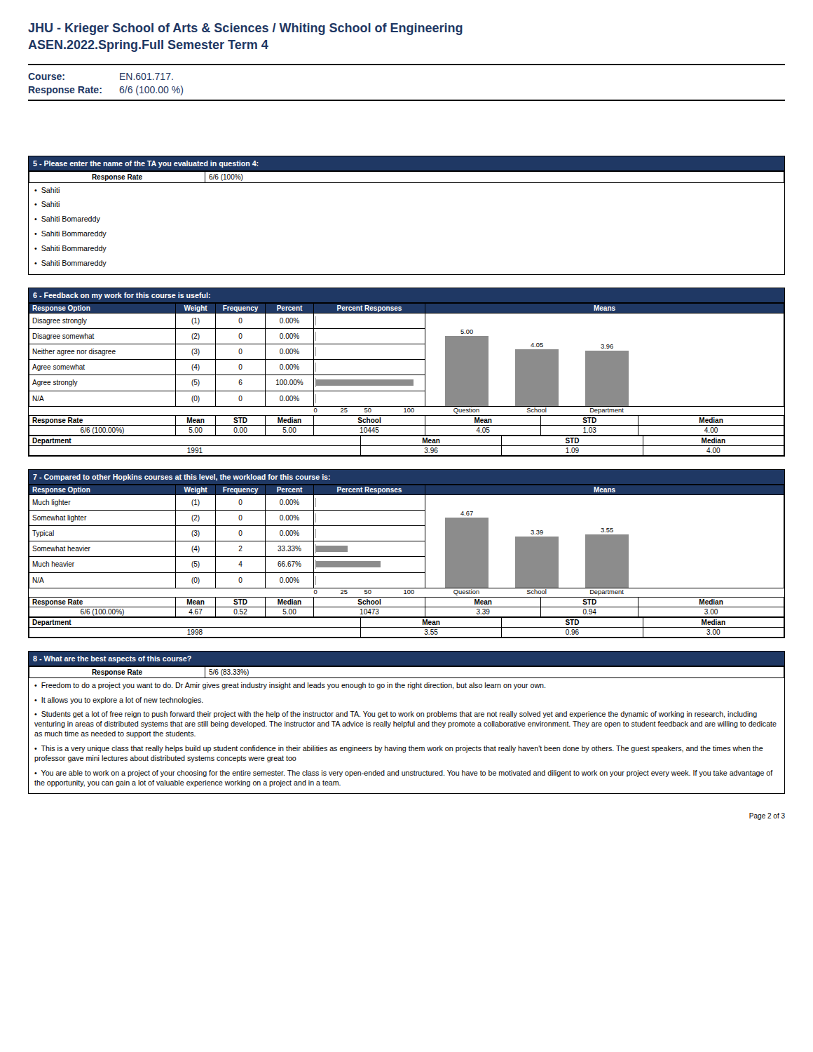JHU - Krieger School of Arts & Sciences / Whiting School of Engineering
ASEN.2022.Spring.Full Semester Term 4
Course:
EN.601.717.
Response Rate:
6/6 (100.00 %)
5 - Please enter the name of the TA you evaluated in question 4:
| Response Rate | 6/6 (100%) |
• Sahiti
• Sahiti
• Sahiti Bomareddy
• Sahiti Bommareddy
• Sahiti Bommareddy
• Sahiti Bommareddy
6 - Feedback on my work for this course is useful:
| Response Option | Weight | Frequency | Percent | Percent Responses | Means |
| --- | --- | --- | --- | --- | --- |
| Disagree strongly | (1) | 0 | 0.00% | | 5.00 4.05 3.96 |
| Disagree somewhat | (2) | 0 | 0.00% | |
| Neither agree nor disagree | (3) | 0 | 0.00% | |
| Agree somewhat | (4) | 0 | 0.00% | |
| Agree strongly | (5) | 6 | 100.00% | |
| N/A | (0) | 0 | 0.00% | |
| | 0 25 50 100 | Question School Department |
| Response Rate | Mean | STD | Median | School | Mean | STD | Median |
| 6/6 (100.00%) | 5.00 | 0.00 | 5.00 | 10445 | 4.05 | 1.03 | 4.00 |
| Department | Mean | STD | Median |
| --- | --- | --- | --- |
| 1991 | 3.96 | 1.09 | 4.00 |
7 - Compared to other Hopkins courses at this level, the workload for this course is:
| Response Option | Weight | Frequency | Percent | Percent Responses | Means |
| --- | --- | --- | --- | --- | --- |
| Much lighter | (1) | 0 | 0.00% | | 4.67 3.39 3.55 |
| Somewhat lighter | (2) | 0 | 0.00% | |
| Typical | (3) | 0 | 0.00% | |
| Somewhat heavier | (4) | 2 | 33.33% | |
| Much heavier | (5) | 4 | 66.67% | |
| N/A | (0) | 0 | 0.00% | |
| | 0 25 50 100 | Question School Department |
| Response Rate | Mean | STD | Median | School | Mean | STD | Median |
| 6/6 (100.00%) | 4.67 | 0.52 | 5.00 | 10473 | 3.39 | 0.94 | 3.00 |
| Department | Mean | STD | Median |
| --- | --- | --- | --- |
| 1998 | 3.55 | 0.96 | 3.00 |
8 - What are the best aspects of this course?
| Response Rate | 5/6 (83.33%) |
• Freedom to do a project you want to do. Dr Amir gives great industry insight and leads you enough to go in the right direction, but also learn on your own.
• It allows you to explore a lot of new technologies.
• Students get a lot of free reign to push forward their project with the help of the instructor and TA. You get to work on problems that are not really solved yet and experience the dynamic of working in research, including venturing in areas of distributed systems that are still being developed. The instructor and TA advice is really helpful and they promote a collaborative environment. They are open to student feedback and are willing to dedicate as much time as needed to support the students.
• This is a very unique class that really helps build up student confidence in their abilities as engineers by having them work on projects that really haven't been done by others. The guest speakers, and the times when the professor gave mini lectures about distributed systems concepts were great too
• You are able to work on a project of your choosing for the entire semester. The class is very open-ended and unstructured. You have to be motivated and diligent to work on your project every week. If you take advantage of the opportunity, you can gain a lot of valuable experience working on a project and in a team.
Page 2 of 3